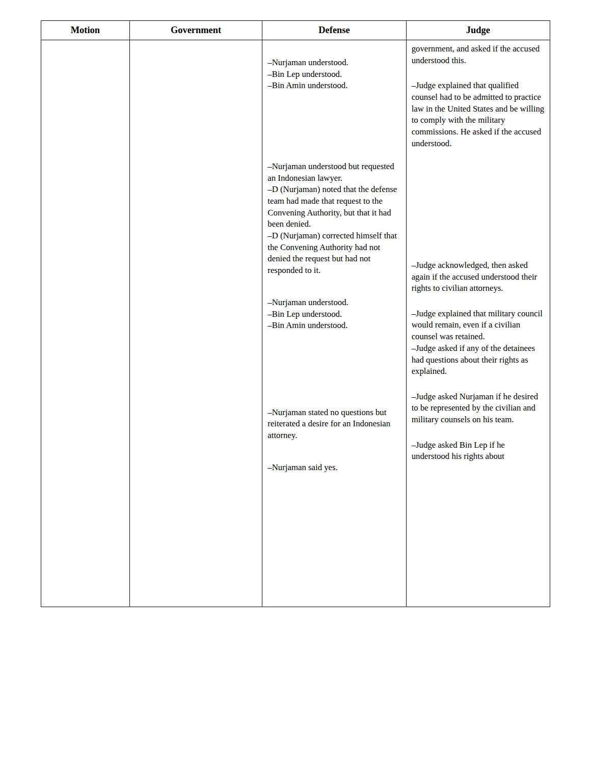| Motion | Government | Defense | Judge |
| --- | --- | --- | --- |
| | | –Nurjaman understood. –Bin Lep understood. –Bin Amin understood. –Nurjaman understood but requested an Indonesian lawyer. –D (Nurjaman) noted that the defense team had made that request to the Convening Authority, but that it had been denied. –D (Nurjaman) corrected himself that the Convening Authority had not denied the request but had not responded to it. –Nurjaman understood. –Bin Lep understood. –Bin Amin understood. –Nurjaman stated no questions but reiterated a desire for an Indonesian attorney. –Nurjaman said yes. | government, and asked if the accused understood this. –Judge explained that qualified counsel had to be admitted to practice law in the United States and be willing to comply with the military commissions. He asked if the accused understood. –Judge acknowledged, then asked again if the accused understood their rights to civilian attorneys. –Judge explained that military council would remain, even if a civilian counsel was retained. –Judge asked if any of the detainees had questions about their rights as explained. –Judge asked Nurjaman if he desired to be represented by the civilian and military counsels on his team. –Judge asked Bin Lep if he understood his rights about |